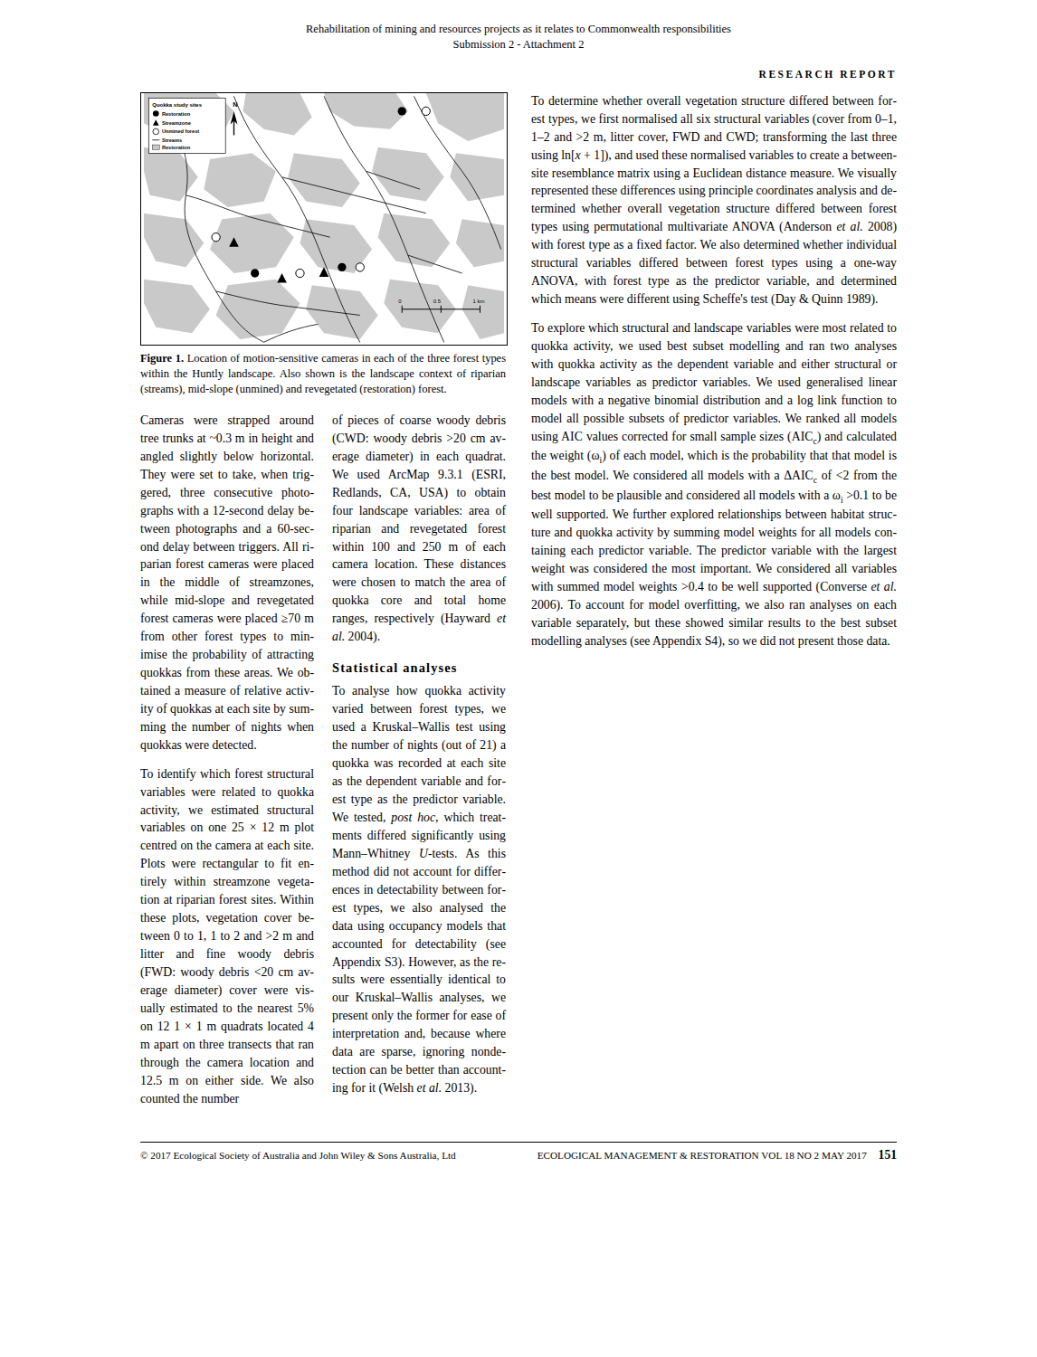Rehabilitation of mining and resources projects as it relates to Commonwealth responsibilities Submission 2 - Attachment 2
RESEARCH REPORT
N Quokka study sites Restoration Streamzone Unmined forest Streams Restoration 0 0.5 1 km
Figure 1. Location of motion-sensitive cameras in each of the three forest types within the Huntly landscape. Also shown is the landscape context of riparian (streams), mid-slope (unmined) and revegetated (restoration) forest.
Cameras were strapped around tree trunks at ~0.3 m in height and angled slightly below horizontal. They were set to take, when triggered, three consecutive photographs with a 12-second delay between photographs and a 60-second delay between triggers. All riparian forest cameras were placed in the middle of streamzones, while mid-slope and revegetated forest cameras were placed ≥70 m from other forest types to minimise the probability of attracting quokkas from these areas. We obtained a measure of relative activity of quokkas at each site by summing the number of nights when quokkas were detected.
To identify which forest structural variables were related to quokka activity, we estimated structural variables on one 25 × 12 m plot centred on the camera at each site. Plots were rectangular to fit entirely within streamzone vegetation at riparian forest sites. Within these plots, vegetation cover between 0 to 1, 1 to 2 and >2 m and litter and fine woody debris (FWD: woody debris <20 cm average diameter) cover were visually estimated to the nearest 5% on 12 1 × 1 m quadrats located 4 m apart on three transects that ran through the camera location and 12.5 m on either side. We also counted the number
of pieces of coarse woody debris (CWD: woody debris >20 cm average diameter) in each quadrat. We used ArcMap 9.3.1 (ESRI, Redlands, CA, USA) to obtain four landscape variables: area of riparian and revegetated forest within 100 and 250 m of each camera location. These distances were chosen to match the area of quokka core and total home ranges, respectively (Hayward et al. 2004).
Statistical analyses
To analyse how quokka activity varied between forest types, we used a Kruskal–Wallis test using the number of nights (out of 21) a quokka was recorded at each site as the dependent variable and forest type as the predictor variable. We tested, post hoc, which treatments differed significantly using Mann–Whitney U-tests. As this method did not account for differences in detectability between forest types, we also analysed the data using occupancy models that accounted for detectability (see Appendix S3). However, as the results were essentially identical to our Kruskal–Wallis analyses, we present only the former for ease of interpretation and, because where data are sparse, ignoring nondetection can be better than accounting for it (Welsh et al. 2013).
To determine whether overall vegetation structure differed between forest types, we first normalised all six structural variables (cover from 0–1, 1–2 and >2 m, litter cover, FWD and CWD; transforming the last three using ln[x + 1]), and used these normalised variables to create a between-site resemblance matrix using a Euclidean distance measure. We visually represented these differences using principle coordinates analysis and determined whether overall vegetation structure differed between forest types using permutational multivariate ANOVA (Anderson et al. 2008) with forest type as a fixed factor. We also determined whether individual structural variables differed between forest types using a one-way ANOVA, with forest type as the predictor variable, and determined which means were different using Scheffe's test (Day & Quinn 1989).
To explore which structural and landscape variables were most related to quokka activity, we used best subset modelling and ran two analyses with quokka activity as the dependent variable and either structural or landscape variables as predictor variables. We used generalised linear models with a negative binomial distribution and a log link function to model all possible subsets of predictor variables. We ranked all models using AIC values corrected for small sample sizes (AICc) and calculated the weight (ωi) of each model, which is the probability that that model is the best model. We considered all models with a ΔAICc of <2 from the best model to be plausible and considered all models with a ωi >0.1 to be well supported. We further explored relationships between habitat structure and quokka activity by summing model weights for all models containing each predictor variable. The predictor variable with the largest weight was considered the most important. We considered all variables with summed model weights >0.4 to be well supported (Converse et al. 2006). To account for model overfitting, we also ran analyses on each variable separately, but these showed similar results to the best subset modelling analyses (see Appendix S4), so we did not present those data.
© 2017 Ecological Society of Australia and John Wiley & Sons Australia, Ltd
ECOLOGICAL MANAGEMENT & RESTORATION VOL 18 NO 2 MAY 2017 151